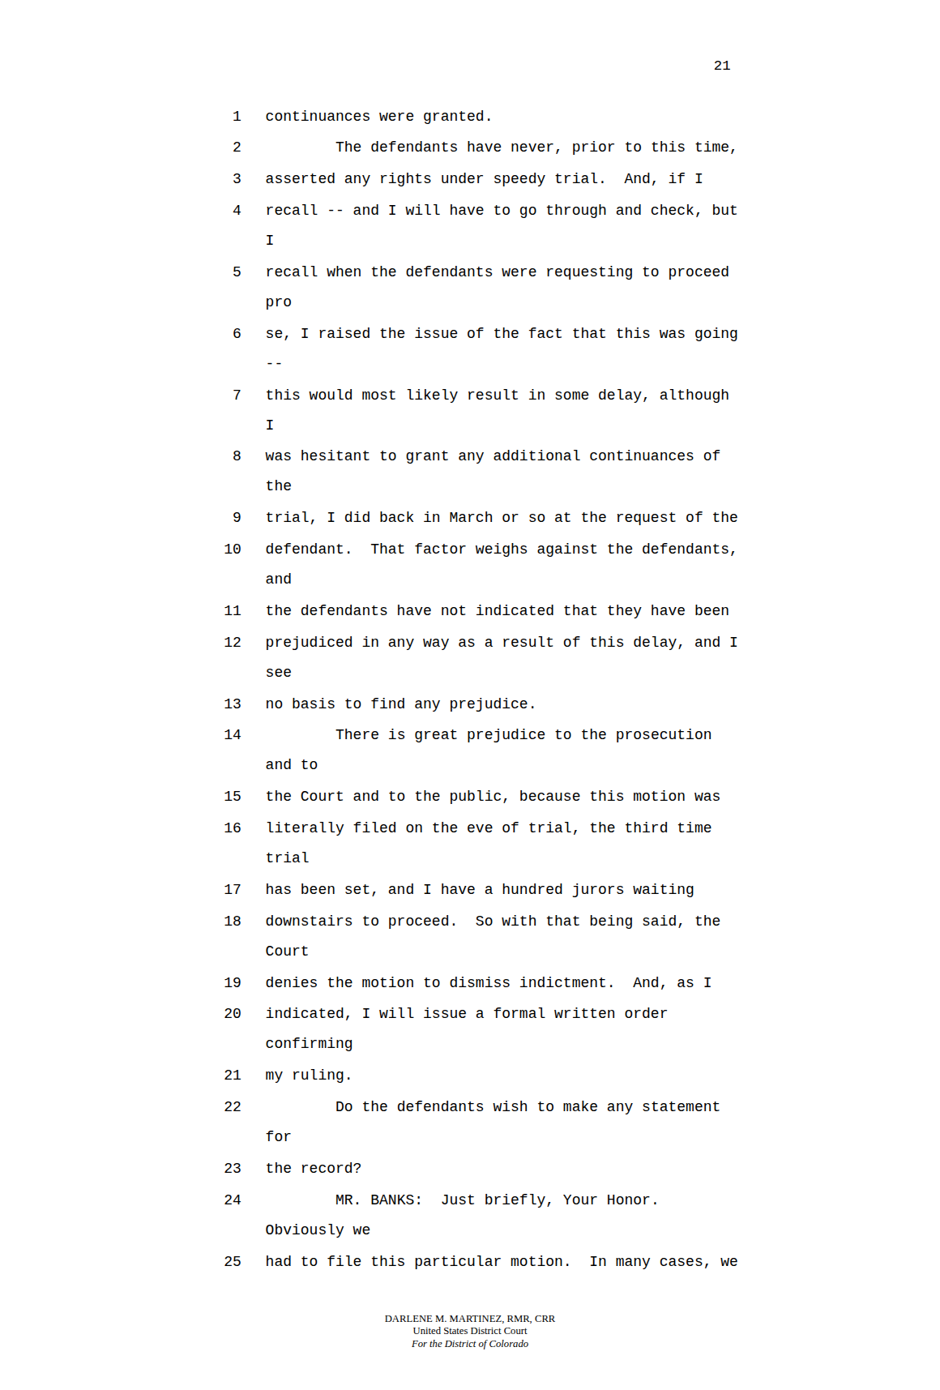21
| 1 | continuances were granted. |
| 2 | The defendants have never, prior to this time, |
| 3 | asserted any rights under speedy trial. And, if I |
| 4 | recall -- and I will have to go through and check, but I |
| 5 | recall when the defendants were requesting to proceed pro |
| 6 | se, I raised the issue of the fact that this was going -- |
| 7 | this would most likely result in some delay, although I |
| 8 | was hesitant to grant any additional continuances of the |
| 9 | trial, I did back in March or so at the request of the |
| 10 | defendant. That factor weighs against the defendants, and |
| 11 | the defendants have not indicated that they have been |
| 12 | prejudiced in any way as a result of this delay, and I see |
| 13 | no basis to find any prejudice. |
| 14 | There is great prejudice to the prosecution and to |
| 15 | the Court and to the public, because this motion was |
| 16 | literally filed on the eve of trial, the third time trial |
| 17 | has been set, and I have a hundred jurors waiting |
| 18 | downstairs to proceed. So with that being said, the Court |
| 19 | denies the motion to dismiss indictment. And, as I |
| 20 | indicated, I will issue a formal written order confirming |
| 21 | my ruling. |
| 22 | Do the defendants wish to make any statement for |
| 23 | the record? |
| 24 | MR. BANKS: Just briefly, Your Honor. Obviously we |
| 25 | had to file this particular motion. In many cases, we |
DARLENE M. MARTINEZ, RMR, CRR
United States District Court
For the District of Colorado